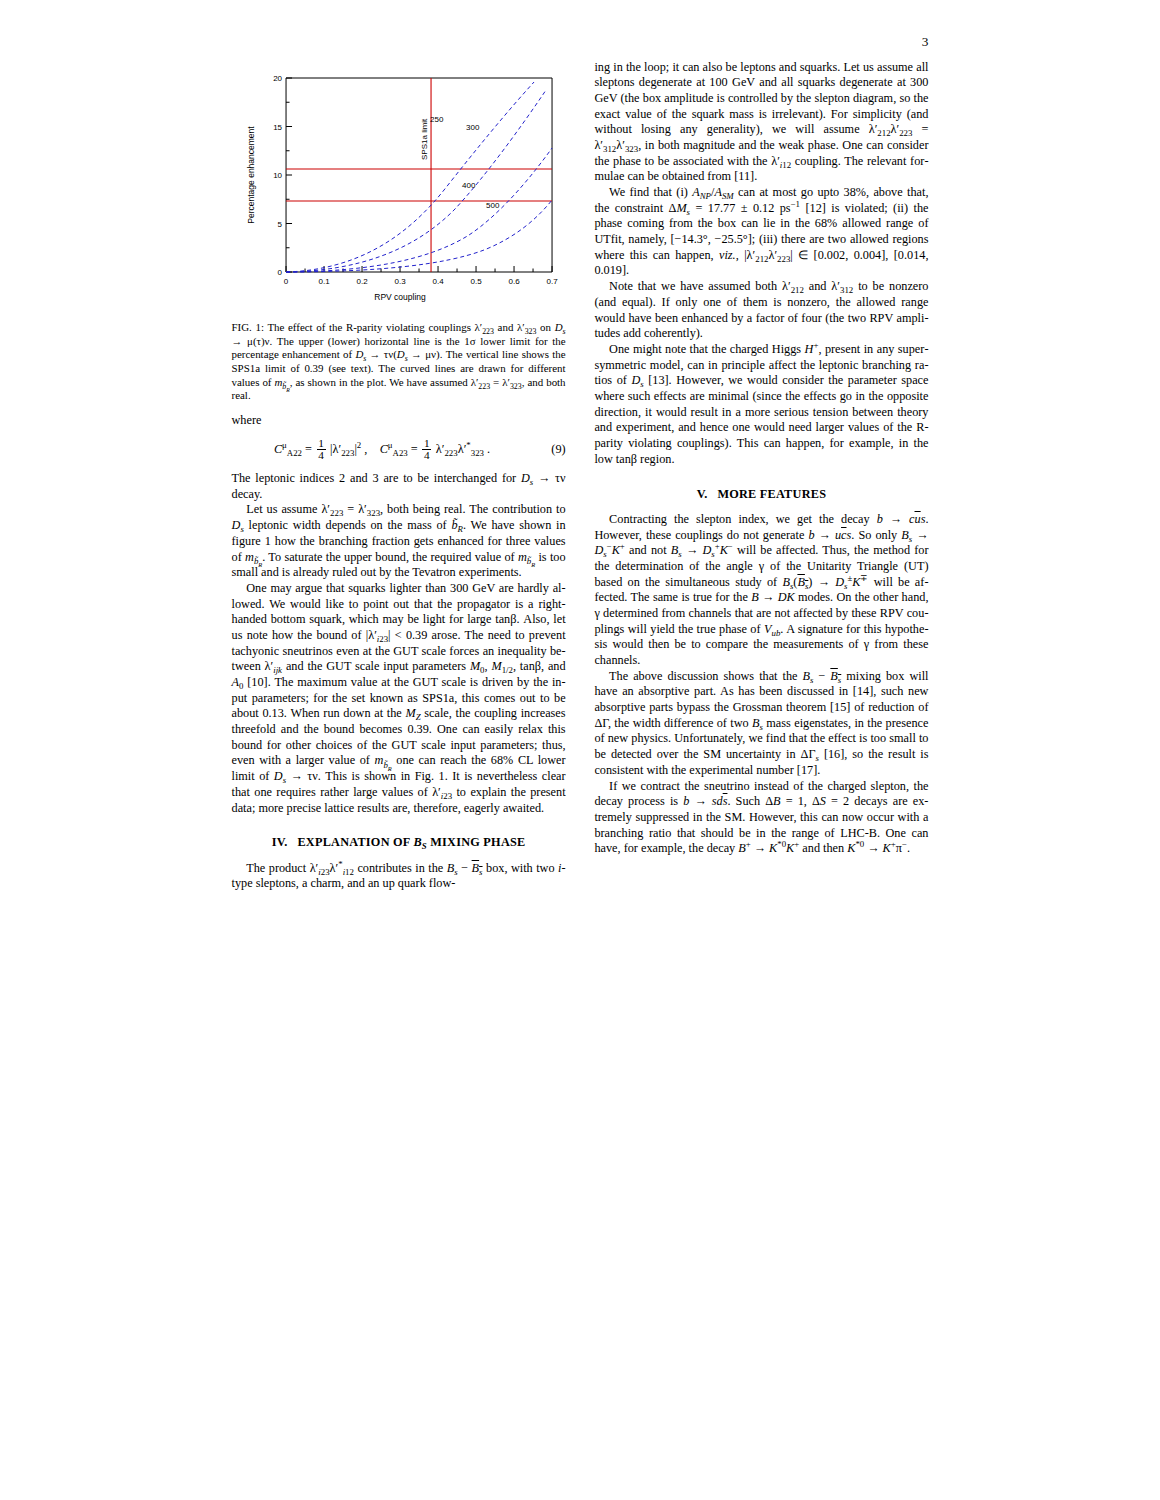3
0 5 10 15 20 0 0.1 0.2 0.3 0.4 0.5 0.6 0.7 RPV coupling Percentage enhancement SPS1a limit 250 300 400 500
FIG. 1: The effect of the R-parity violating couplings λ′223 and λ′323 on Ds → μ(τ)ν. The upper (lower) horizontal line is the 1σ lower limit for the percentage enhancement of Ds → τν(Ds → μν). The vertical line shows the SPS1a limit of 0.39 (see text). The curved lines are drawn for different values of mb̃R, as shown in the plot. We have assumed λ′223 = λ′323, and both real.
where
CμA22 = 14 |λ′223|2 , CμA23 = 14 λ′223λ′*323 .
(9)
The leptonic indices 2 and 3 are to be interchanged for Ds → τν decay.
Let us assume λ′223 = λ′323, both being real. The contribution to Ds leptonic width depends on the mass of b̃R. We have shown in figure 1 how the branching fraction gets enhanced for three values of mb̃R. To saturate the upper bound, the required value of mb̃R is too small and is already ruled out by the Tevatron experiments.
One may argue that squarks lighter than 300 GeV are hardly allowed. We would like to point out that the propagator is a right-handed bottom squark, which may be light for large tanβ. Also, let us note how the bound of |λ′i23| < 0.39 arose. The need to prevent tachyonic sneutrinos even at the GUT scale forces an inequality between λ′ijk and the GUT scale input parameters M0, M1/2, tanβ, and A0 [10]. The maximum value at the GUT scale is driven by the input parameters; for the set known as SPS1a, this comes out to be about 0.13. When run down at the MZ scale, the coupling increases threefold and the bound becomes 0.39. One can easily relax this bound for other choices of the GUT scale input parameters; thus, even with a larger value of mb̃R one can reach the 68% CL lower limit of Ds → τν. This is shown in Fig. 1. It is nevertheless clear that one requires rather large values of λ′i23 to explain the present data; more precise lattice results are, therefore, eagerly awaited.
IV. EXPLANATION OF Bs MIXING PHASE
The product λ′i23λ′*i12 contributes in the Bs − Bs box, with two i-type sleptons, a charm, and an up quark flow-
ing in the loop; it can also be leptons and squarks. Let us assume all sleptons degenerate at 100 GeV and all squarks degenerate at 300 GeV (the box amplitude is controlled by the slepton diagram, so the exact value of the squark mass is irrelevant). For simplicity (and without losing any generality), we will assume λ′212λ′223 = λ′312λ′323, in both magnitude and the weak phase. One can consider the phase to be associated with the λ′i12 coupling. The relevant formulae can be obtained from [11].
We find that (i) ANP/ASM can at most go upto 38%, above that, the constraint ΔMs = 17.77 ± 0.12 ps−1 [12] is violated; (ii) the phase coming from the box can lie in the 68% allowed range of UTfit, namely, [−14.3°, −25.5°]; (iii) there are two allowed regions where this can happen, viz., |λ′212λ′223| ∈ [0.002, 0.004], [0.014, 0.019].
Note that we have assumed both λ′212 and λ′312 to be nonzero (and equal). If only one of them is nonzero, the allowed range would have been enhanced by a factor of four (the two RPV amplitudes add coherently).
One might note that the charged Higgs H+, present in any supersymmetric model, can in principle affect the leptonic branching ratios of Ds [13]. However, we would consider the parameter space where such effects are minimal (since the effects go in the opposite direction, it would result in a more serious tension between theory and experiment, and hence one would need larger values of the R-parity violating couplings). This can happen, for example, in the low tanβ region.
V. MORE FEATURES
Contracting the slepton index, we get the decay b → cus. However, these couplings do not generate b → ucs. So only Bs → Ds−K+ and not Bs → Ds+K− will be affected. Thus, the method for the determination of the angle γ of the Unitarity Triangle (UT) based on the simultaneous study of Bs(Bs) → Ds±K∓ will be affected. The same is true for the B → DK modes. On the other hand, γ determined from channels that are not affected by these RPV couplings will yield the true phase of Vub. A signature for this hypothesis would then be to compare the measurements of γ from these channels.
The above discussion shows that the Bs − Bs mixing box will have an absorptive part. As has been discussed in [14], such new absorptive parts bypass the Grossman theorem [15] of reduction of ΔΓ, the width difference of two Bs mass eigenstates, in the presence of new physics. Unfortunately, we find that the effect is too small to be detected over the SM uncertainty in ΔΓs [16], so the result is consistent with the experimental number [17].
If we contract the sneutrino instead of the charged slepton, the decay process is b → sds. Such ΔB = 1, ΔS = 2 decays are extremely suppressed in the SM. However, this can now occur with a branching ratio that should be in the range of LHC-B. One can have, for example, the decay B+ → K*0K+ and then K*0 → K+π−.